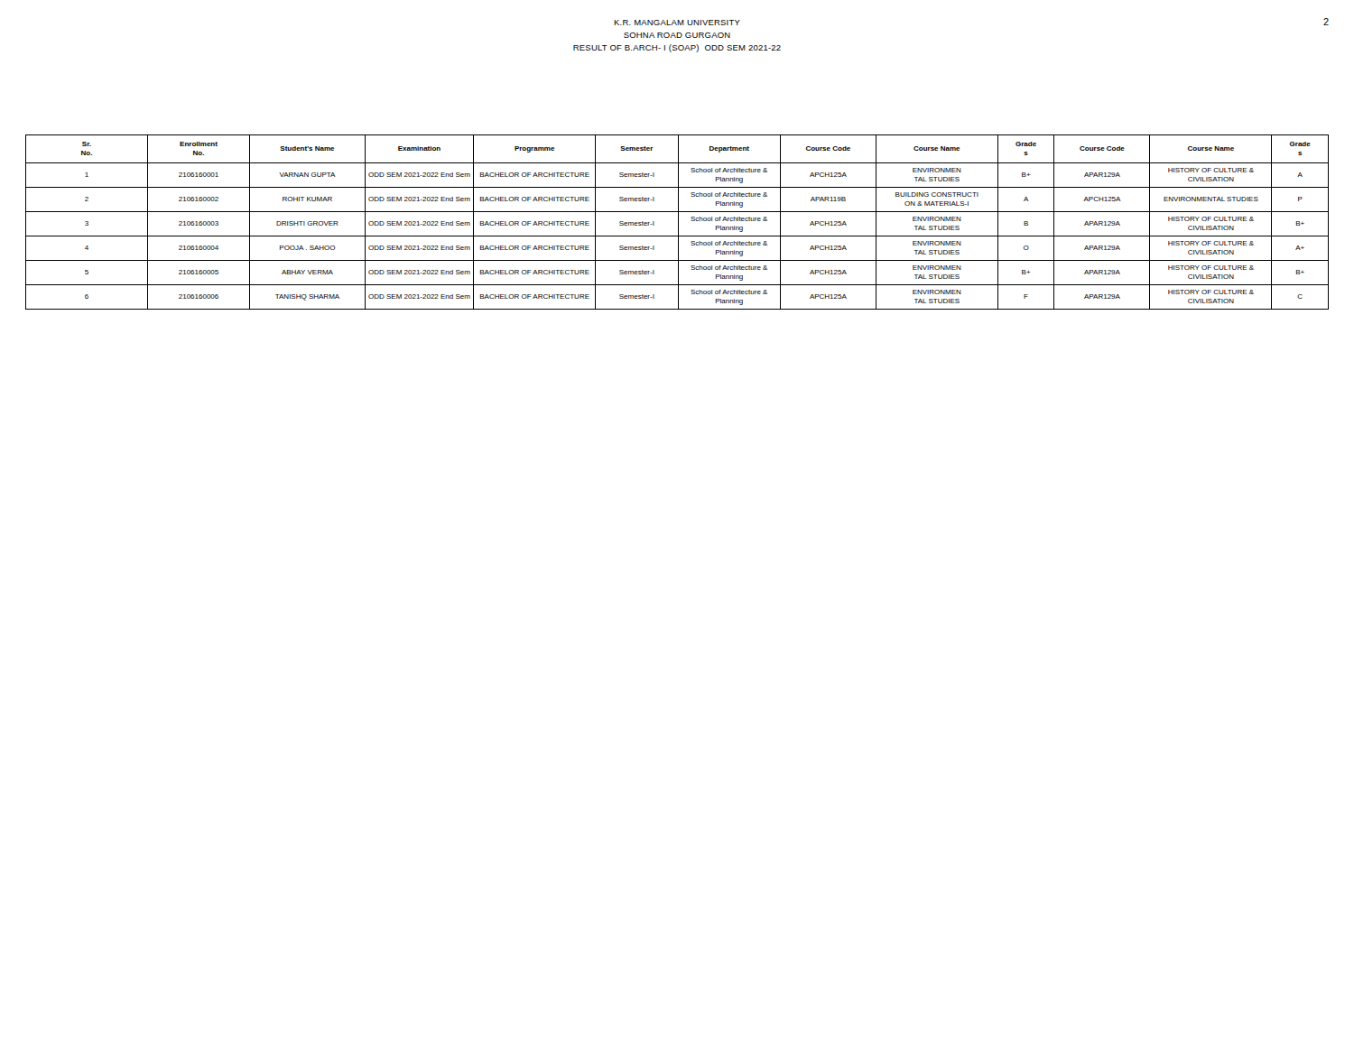2
K.R. MANGALAM UNIVERSITY
SOHNA ROAD GURGAON
RESULT OF B.ARCH- I (SOAP) ODD SEM 2021-22
| Sr. No. | Enrollment No. | Student's Name | Examination | Programme | Semester | Department | Course Code | Course Name | Grade s | Course Code | Course Name | Grade s |
| --- | --- | --- | --- | --- | --- | --- | --- | --- | --- | --- | --- | --- |
| 1 | 2106160001 | VARNAN GUPTA | ODD SEM 2021-2022 End Sem | BACHELOR OF ARCHITECTURE | Semester-I | School of Architecture & Planning | APCH125A | ENVIRONMEN TAL STUDIES | B+ | APAR129A | HISTORY OF CULTURE & CIVILISATION | A |
| 2 | 2106160002 | ROHIT KUMAR | ODD SEM 2021-2022 End Sem | BACHELOR OF ARCHITECTURE | Semester-I | School of Architecture & Planning | APAR119B | BUILDING CONSTRUCTI ON & MATERIALS-I | A | APCH125A | ENVIRONMENTAL STUDIES | P |
| 3 | 2106160003 | DRISHTI GROVER | ODD SEM 2021-2022 End Sem | BACHELOR OF ARCHITECTURE | Semester-I | School of Architecture & Planning | APCH125A | ENVIRONMEN TAL STUDIES | B | APAR129A | HISTORY OF CULTURE & CIVILISATION | B+ |
| 4 | 2106160004 | POOJA . SAHOO | ODD SEM 2021-2022 End Sem | BACHELOR OF ARCHITECTURE | Semester-I | School of Architecture & Planning | APCH125A | ENVIRONMEN TAL STUDIES | O | APAR129A | HISTORY OF CULTURE & CIVILISATION | A+ |
| 5 | 2106160005 | ABHAY VERMA | ODD SEM 2021-2022 End Sem | BACHELOR OF ARCHITECTURE | Semester-I | School of Architecture & Planning | APCH125A | ENVIRONMEN TAL STUDIES | B+ | APAR129A | HISTORY OF CULTURE & CIVILISATION | B+ |
| 6 | 2106160006 | TANISHQ SHARMA | ODD SEM 2021-2022 End Sem | BACHELOR OF ARCHITECTURE | Semester-I | School of Architecture & Planning | APCH125A | ENVIRONMEN TAL STUDIES | F | APAR129A | HISTORY OF CULTURE & CIVILISATION | C |